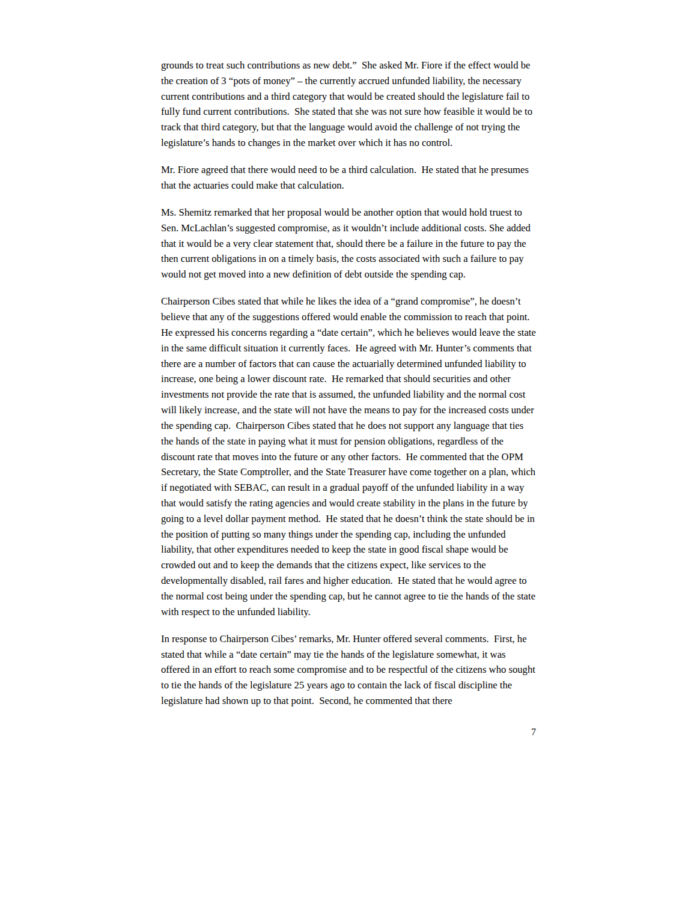grounds to treat such contributions as new debt.” She asked Mr. Fiore if the effect would be the creation of 3 “pots of money” – the currently accrued unfunded liability, the necessary current contributions and a third category that would be created should the legislature fail to fully fund current contributions. She stated that she was not sure how feasible it would be to track that third category, but that the language would avoid the challenge of not trying the legislature’s hands to changes in the market over which it has no control.
Mr. Fiore agreed that there would need to be a third calculation. He stated that he presumes that the actuaries could make that calculation.
Ms. Shemitz remarked that her proposal would be another option that would hold truest to Sen. McLachlan’s suggested compromise, as it wouldn’t include additional costs. She added that it would be a very clear statement that, should there be a failure in the future to pay the then current obligations in on a timely basis, the costs associated with such a failure to pay would not get moved into a new definition of debt outside the spending cap.
Chairperson Cibes stated that while he likes the idea of a “grand compromise”, he doesn’t believe that any of the suggestions offered would enable the commission to reach that point. He expressed his concerns regarding a “date certain”, which he believes would leave the state in the same difficult situation it currently faces. He agreed with Mr. Hunter’s comments that there are a number of factors that can cause the actuarially determined unfunded liability to increase, one being a lower discount rate. He remarked that should securities and other investments not provide the rate that is assumed, the unfunded liability and the normal cost will likely increase, and the state will not have the means to pay for the increased costs under the spending cap. Chairperson Cibes stated that he does not support any language that ties the hands of the state in paying what it must for pension obligations, regardless of the discount rate that moves into the future or any other factors. He commented that the OPM Secretary, the State Comptroller, and the State Treasurer have come together on a plan, which if negotiated with SEBAC, can result in a gradual payoff of the unfunded liability in a way that would satisfy the rating agencies and would create stability in the plans in the future by going to a level dollar payment method. He stated that he doesn’t think the state should be in the position of putting so many things under the spending cap, including the unfunded liability, that other expenditures needed to keep the state in good fiscal shape would be crowded out and to keep the demands that the citizens expect, like services to the developmentally disabled, rail fares and higher education. He stated that he would agree to the normal cost being under the spending cap, but he cannot agree to tie the hands of the state with respect to the unfunded liability.
In response to Chairperson Cibes’ remarks, Mr. Hunter offered several comments. First, he stated that while a “date certain” may tie the hands of the legislature somewhat, it was offered in an effort to reach some compromise and to be respectful of the citizens who sought to tie the hands of the legislature 25 years ago to contain the lack of fiscal discipline the legislature had shown up to that point. Second, he commented that there
7